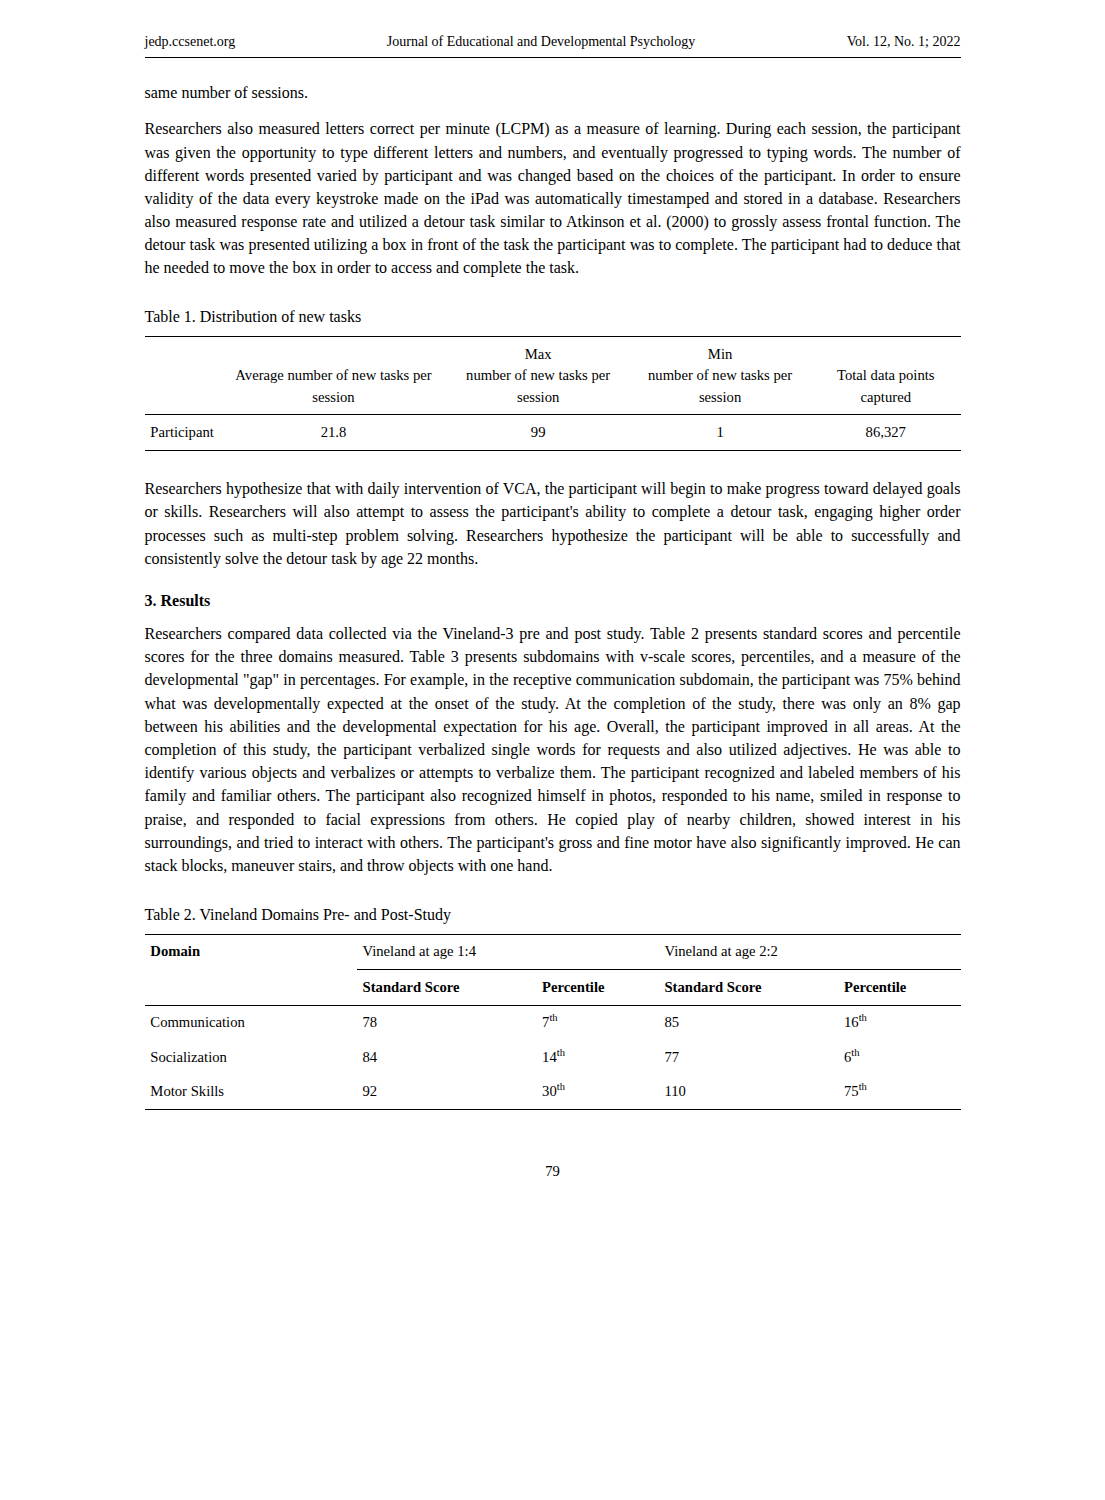jedp.ccsenet.org Journal of Educational and Developmental Psychology Vol. 12, No. 1; 2022
same number of sessions.
Researchers also measured letters correct per minute (LCPM) as a measure of learning. During each session, the participant was given the opportunity to type different letters and numbers, and eventually progressed to typing words. The number of different words presented varied by participant and was changed based on the choices of the participant. In order to ensure validity of the data every keystroke made on the iPad was automatically timestamped and stored in a database. Researchers also measured response rate and utilized a detour task similar to Atkinson et al. (2000) to grossly assess frontal function. The detour task was presented utilizing a box in front of the task the participant was to complete. The participant had to deduce that he needed to move the box in order to access and complete the task.
Table 1. Distribution of new tasks
| | Average number of new tasks per session | Max number of new tasks per session | Min number of new tasks per session | Total data points captured |
| --- | --- | --- | --- | --- |
| Participant | 21.8 | 99 | 1 | 86,327 |
Researchers hypothesize that with daily intervention of VCA, the participant will begin to make progress toward delayed goals or skills. Researchers will also attempt to assess the participant's ability to complete a detour task, engaging higher order processes such as multi-step problem solving. Researchers hypothesize the participant will be able to successfully and consistently solve the detour task by age 22 months.
3. Results
Researchers compared data collected via the Vineland-3 pre and post study. Table 2 presents standard scores and percentile scores for the three domains measured. Table 3 presents subdomains with v-scale scores, percentiles, and a measure of the developmental "gap" in percentages. For example, in the receptive communication subdomain, the participant was 75% behind what was developmentally expected at the onset of the study. At the completion of the study, there was only an 8% gap between his abilities and the developmental expectation for his age. Overall, the participant improved in all areas. At the completion of this study, the participant verbalized single words for requests and also utilized adjectives. He was able to identify various objects and verbalizes or attempts to verbalize them. The participant recognized and labeled members of his family and familiar others. The participant also recognized himself in photos, responded to his name, smiled in response to praise, and responded to facial expressions from others. He copied play of nearby children, showed interest in his surroundings, and tried to interact with others. The participant's gross and fine motor have also significantly improved. He can stack blocks, maneuver stairs, and throw objects with one hand.
Table 2. Vineland Domains Pre- and Post-Study
| Domain | Vineland at age 1:4 | Vineland at age 2:2 |
| --- | --- | --- |
| Standard Score | Percentile | Standard Score | Percentile |
| Communication | 78 | 7 th | 85 | 16 th |
| Socialization | 84 | 14 th | 77 | 6 th |
| Motor Skills | 92 | 30 th | 110 | 75 th |
79